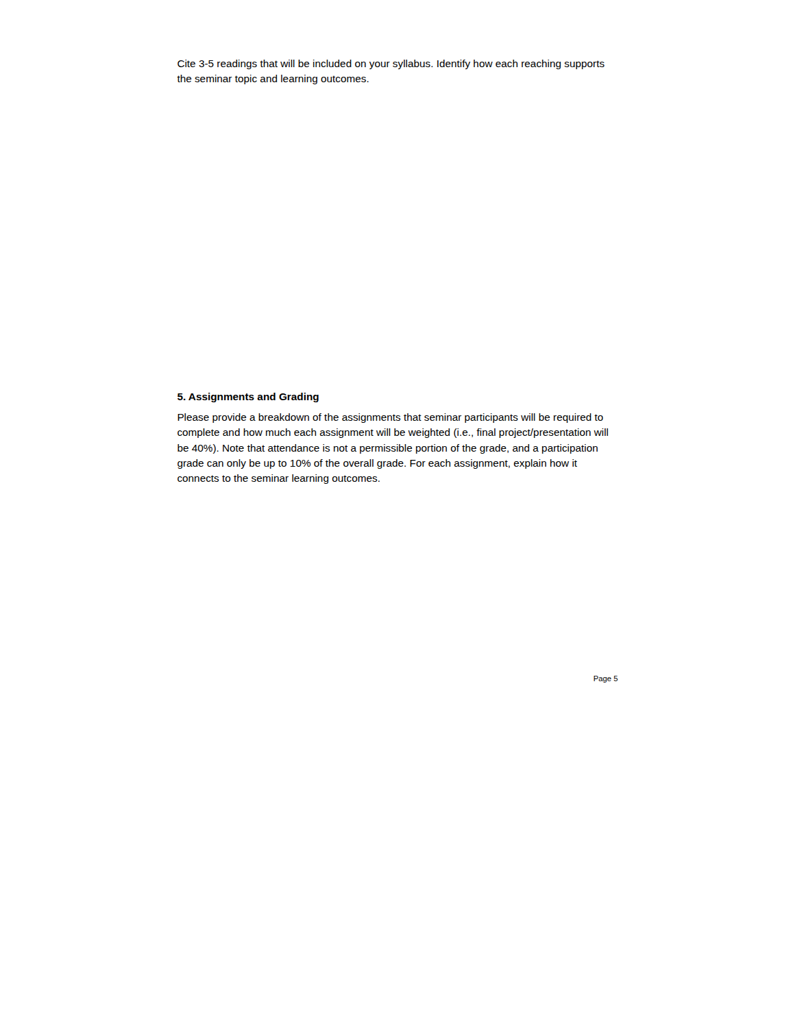Cite 3-5 readings that will be included on your syllabus. Identify how each reaching supports the seminar topic and learning outcomes.
5. Assignments and Grading
Please provide a breakdown of the assignments that seminar participants will be required to complete and how much each assignment will be weighted (i.e., final project/presentation will be 40%). Note that attendance is not a permissible portion of the grade, and a participation grade can only be up to 10% of the overall grade. For each assignment, explain how it connects to the seminar learning outcomes.
Page 5